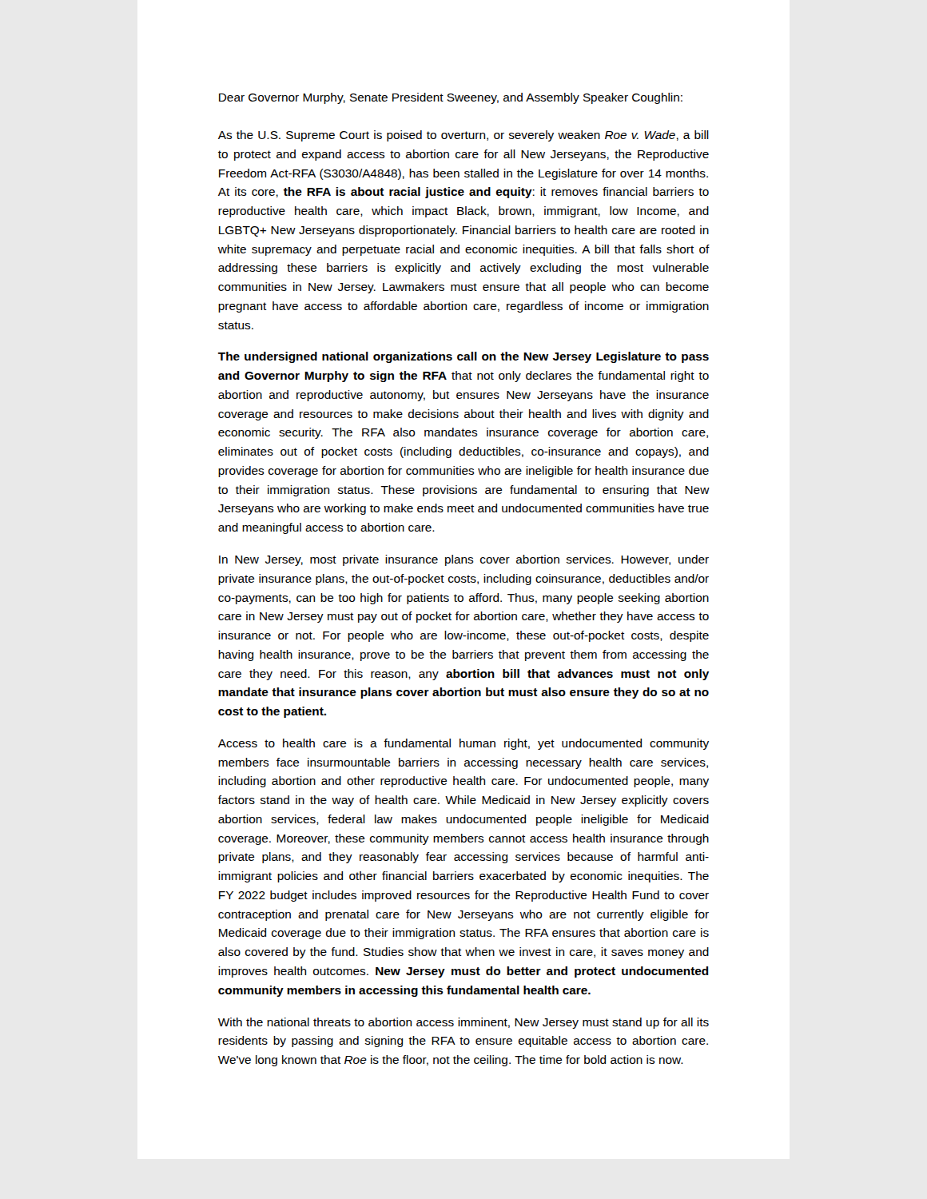Dear Governor Murphy, Senate President Sweeney, and Assembly Speaker Coughlin:
As the U.S. Supreme Court is poised to overturn, or severely weaken Roe v. Wade, a bill to protect and expand access to abortion care for all New Jerseyans, the Reproductive Freedom Act-RFA (S3030/A4848), has been stalled in the Legislature for over 14 months. At its core, the RFA is about racial justice and equity: it removes financial barriers to reproductive health care, which impact Black, brown, immigrant, low Income, and LGBTQ+ New Jerseyans disproportionately. Financial barriers to health care are rooted in white supremacy and perpetuate racial and economic inequities. A bill that falls short of addressing these barriers is explicitly and actively excluding the most vulnerable communities in New Jersey. Lawmakers must ensure that all people who can become pregnant have access to affordable abortion care, regardless of income or immigration status.
The undersigned national organizations call on the New Jersey Legislature to pass and Governor Murphy to sign the RFA that not only declares the fundamental right to abortion and reproductive autonomy, but ensures New Jerseyans have the insurance coverage and resources to make decisions about their health and lives with dignity and economic security. The RFA also mandates insurance coverage for abortion care, eliminates out of pocket costs (including deductibles, co-insurance and copays), and provides coverage for abortion for communities who are ineligible for health insurance due to their immigration status. These provisions are fundamental to ensuring that New Jerseyans who are working to make ends meet and undocumented communities have true and meaningful access to abortion care.
In New Jersey, most private insurance plans cover abortion services. However, under private insurance plans, the out-of-pocket costs, including coinsurance, deductibles and/or co-payments, can be too high for patients to afford. Thus, many people seeking abortion care in New Jersey must pay out of pocket for abortion care, whether they have access to insurance or not. For people who are low-income, these out-of-pocket costs, despite having health insurance, prove to be the barriers that prevent them from accessing the care they need. For this reason, any abortion bill that advances must not only mandate that insurance plans cover abortion but must also ensure they do so at no cost to the patient.
Access to health care is a fundamental human right, yet undocumented community members face insurmountable barriers in accessing necessary health care services, including abortion and other reproductive health care. For undocumented people, many factors stand in the way of health care. While Medicaid in New Jersey explicitly covers abortion services, federal law makes undocumented people ineligible for Medicaid coverage. Moreover, these community members cannot access health insurance through private plans, and they reasonably fear accessing services because of harmful anti-immigrant policies and other financial barriers exacerbated by economic inequities. The FY 2022 budget includes improved resources for the Reproductive Health Fund to cover contraception and prenatal care for New Jerseyans who are not currently eligible for Medicaid coverage due to their immigration status. The RFA ensures that abortion care is also covered by the fund. Studies show that when we invest in care, it saves money and improves health outcomes. New Jersey must do better and protect undocumented community members in accessing this fundamental health care.
With the national threats to abortion access imminent, New Jersey must stand up for all its residents by passing and signing the RFA to ensure equitable access to abortion care. We've long known that Roe is the floor, not the ceiling. The time for bold action is now.